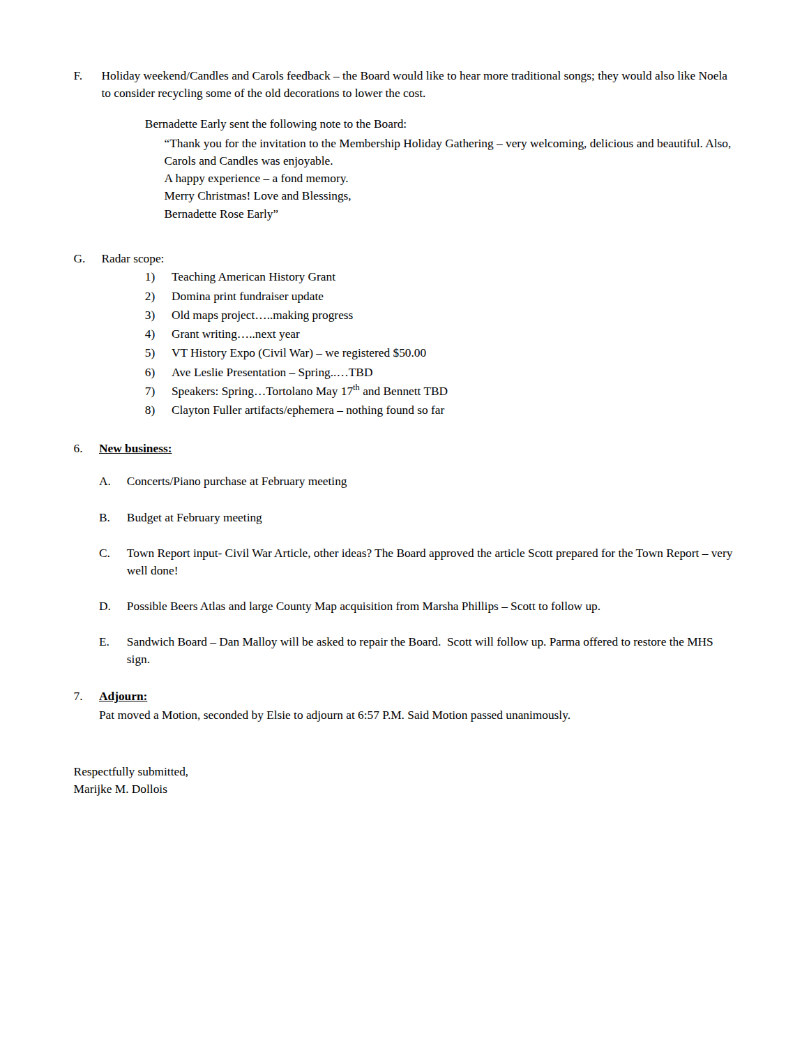F.
Holiday weekend/Candles and Carols feedback – the Board would like to hear more traditional songs; they would also like Noela to consider recycling some of the old decorations to lower the cost.
Bernadette Early sent the following note to the Board:
“Thank you for the invitation to the Membership Holiday Gathering – very welcoming, delicious and beautiful. Also, Carols and Candles was enjoyable.
A happy experience – a fond memory.
Merry Christmas! Love and Blessings,
Bernadette Rose Early”
G.
Radar scope:
1) Teaching American History Grant
2) Domina print fundraiser update
3) Old maps project…..making progress
4) Grant writing…..next year
5) VT History Expo (Civil War) – we registered $50.00
6) Ave Leslie Presentation – Spring..…TBD
7) Speakers: Spring…Tortolano May 17th and Bennett TBD
8) Clayton Fuller artifacts/ephemera – nothing found so far
6.
New business:
A.
Concerts/Piano purchase at February meeting
B.
Budget at February meeting
C.
Town Report input- Civil War Article, other ideas? The Board approved the article Scott prepared for the Town Report – very well done!
D.
Possible Beers Atlas and large County Map acquisition from Marsha Phillips – Scott to follow up.
E.
Sandwich Board – Dan Malloy will be asked to repair the Board. Scott will follow up. Parma offered to restore the MHS sign.
7.
Adjourn:
Pat moved a Motion, seconded by Elsie to adjourn at 6:57 P.M. Said Motion passed unanimously.
Respectfully submitted,
Marijke M. Dollois